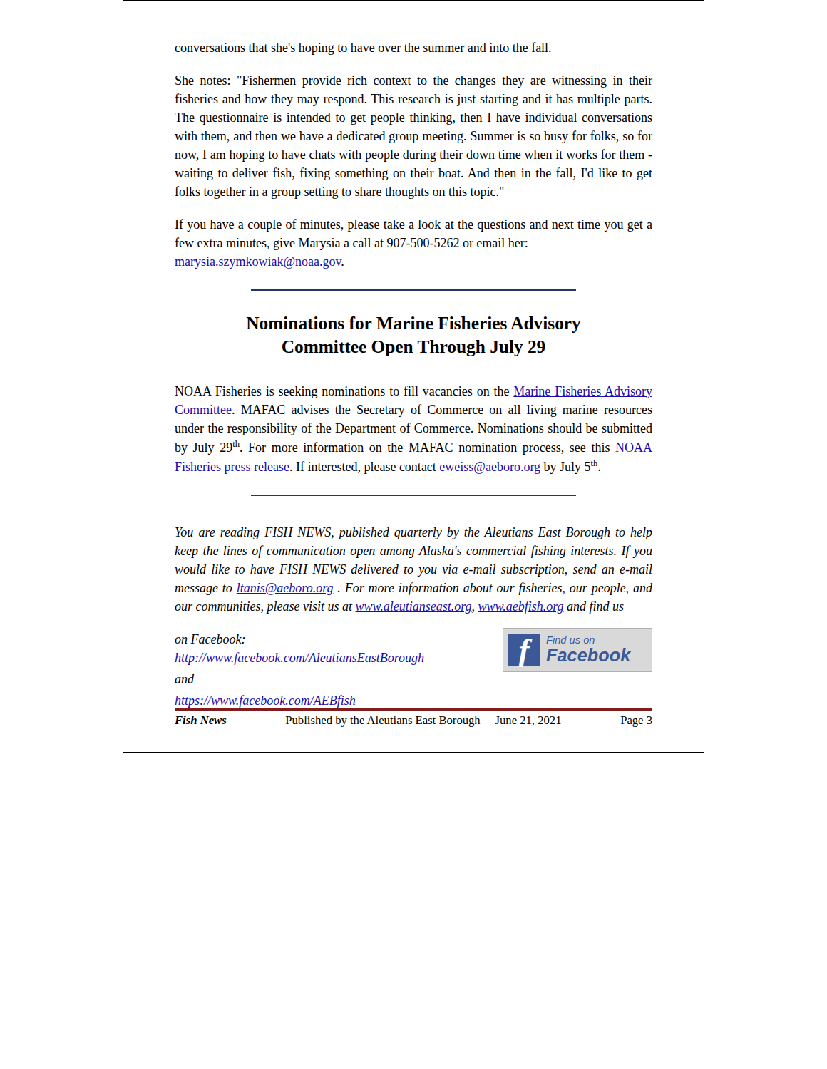conversations that she's hoping to have over the summer and into the fall.
She notes: "Fishermen provide rich context to the changes they are witnessing in their fisheries and how they may respond. This research is just starting and it has multiple parts. The questionnaire is intended to get people thinking, then I have individual conversations with them, and then we have a dedicated group meeting. Summer is so busy for folks, so for now, I am hoping to have chats with people during their down time when it works for them - waiting to deliver fish, fixing something on their boat. And then in the fall, I'd like to get folks together in a group setting to share thoughts on this topic."
If you have a couple of minutes, please take a look at the questions and next time you get a few extra minutes, give Marysia a call at 907-500-5262 or email her:
marysia.szymkowiak@noaa.gov.
Nominations for Marine Fisheries Advisory
Committee Open Through July 29
NOAA Fisheries is seeking nominations to fill vacancies on the Marine Fisheries Advisory Committee. MAFAC advises the Secretary of Commerce on all living marine resources under the responsibility of the Department of Commerce. Nominations should be submitted by July 29th. For more information on the MAFAC nomination process, see this NOAA Fisheries press release. If interested, please contact eweiss@aeboro.org by July 5th.
You are reading FISH NEWS, published quarterly by the Aleutians East Borough to help keep the lines of communication open among Alaska's commercial fishing interests. If you would like to have FISH NEWS delivered to you via e-mail subscription, send an e-mail message to ltanis@aeboro.org . For more information about our fisheries, our people, and our communities, please visit us at www.aleutianseast.org, www.aebfish.org and find us
f
Find us on Facebook
on Facebook:
http://www.facebook.com/AleutiansEastBorough
and
https://www.facebook.com/AEBfish
Fish News Published by the Aleutians East Borough June 21, 2021 Page 3